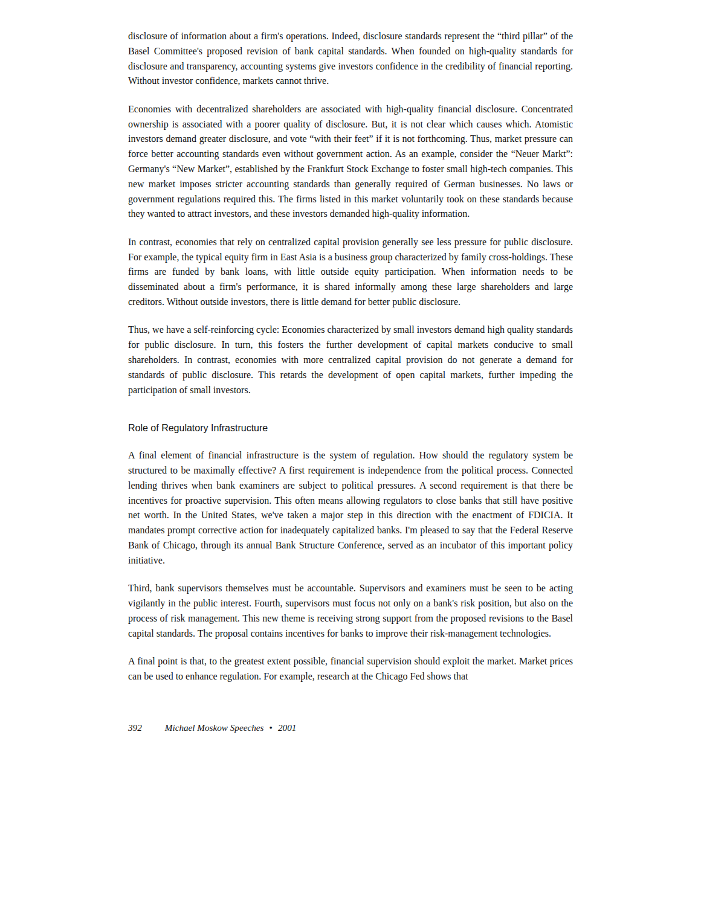disclosure of information about a firm's operations. Indeed, disclosure standards represent the “third pillar” of the Basel Committee's proposed revision of bank capital standards. When founded on high-quality standards for disclosure and transparency, accounting systems give investors confidence in the credibility of financial reporting. Without investor confidence, markets cannot thrive.
Economies with decentralized shareholders are associated with high-quality financial disclosure. Concentrated ownership is associated with a poorer quality of disclosure. But, it is not clear which causes which. Atomistic investors demand greater disclosure, and vote “with their feet” if it is not forthcoming. Thus, market pressure can force better accounting standards even without government action. As an example, consider the “Neuer Markt”: Germany's “New Market”, established by the Frankfurt Stock Exchange to foster small high-tech companies. This new market imposes stricter accounting standards than generally required of German businesses. No laws or government regulations required this. The firms listed in this market voluntarily took on these standards because they wanted to attract investors, and these investors demanded high-quality information.
In contrast, economies that rely on centralized capital provision generally see less pressure for public disclosure. For example, the typical equity firm in East Asia is a business group characterized by family cross-holdings. These firms are funded by bank loans, with little outside equity participation. When information needs to be disseminated about a firm's performance, it is shared informally among these large shareholders and large creditors. Without outside investors, there is little demand for better public disclosure.
Thus, we have a self-reinforcing cycle: Economies characterized by small investors demand high quality standards for public disclosure. In turn, this fosters the further development of capital markets conducive to small shareholders. In contrast, economies with more centralized capital provision do not generate a demand for standards of public disclosure. This retards the development of open capital markets, further impeding the participation of small investors.
Role of Regulatory Infrastructure
A final element of financial infrastructure is the system of regulation. How should the regulatory system be structured to be maximally effective? A first requirement is independence from the political process. Connected lending thrives when bank examiners are subject to political pressures. A second requirement is that there be incentives for proactive supervision. This often means allowing regulators to close banks that still have positive net worth. In the United States, we've taken a major step in this direction with the enactment of FDICIA. It mandates prompt corrective action for inadequately capitalized banks. I'm pleased to say that the Federal Reserve Bank of Chicago, through its annual Bank Structure Conference, served as an incubator of this important policy initiative.
Third, bank supervisors themselves must be accountable. Supervisors and examiners must be seen to be acting vigilantly in the public interest. Fourth, supervisors must focus not only on a bank's risk position, but also on the process of risk management. This new theme is receiving strong support from the proposed revisions to the Basel capital standards. The proposal contains incentives for banks to improve their risk-management technologies.
A final point is that, to the greatest extent possible, financial supervision should exploit the market. Market prices can be used to enhance regulation. For example, research at the Chicago Fed shows that
392 Michael Moskow Speeches•2001